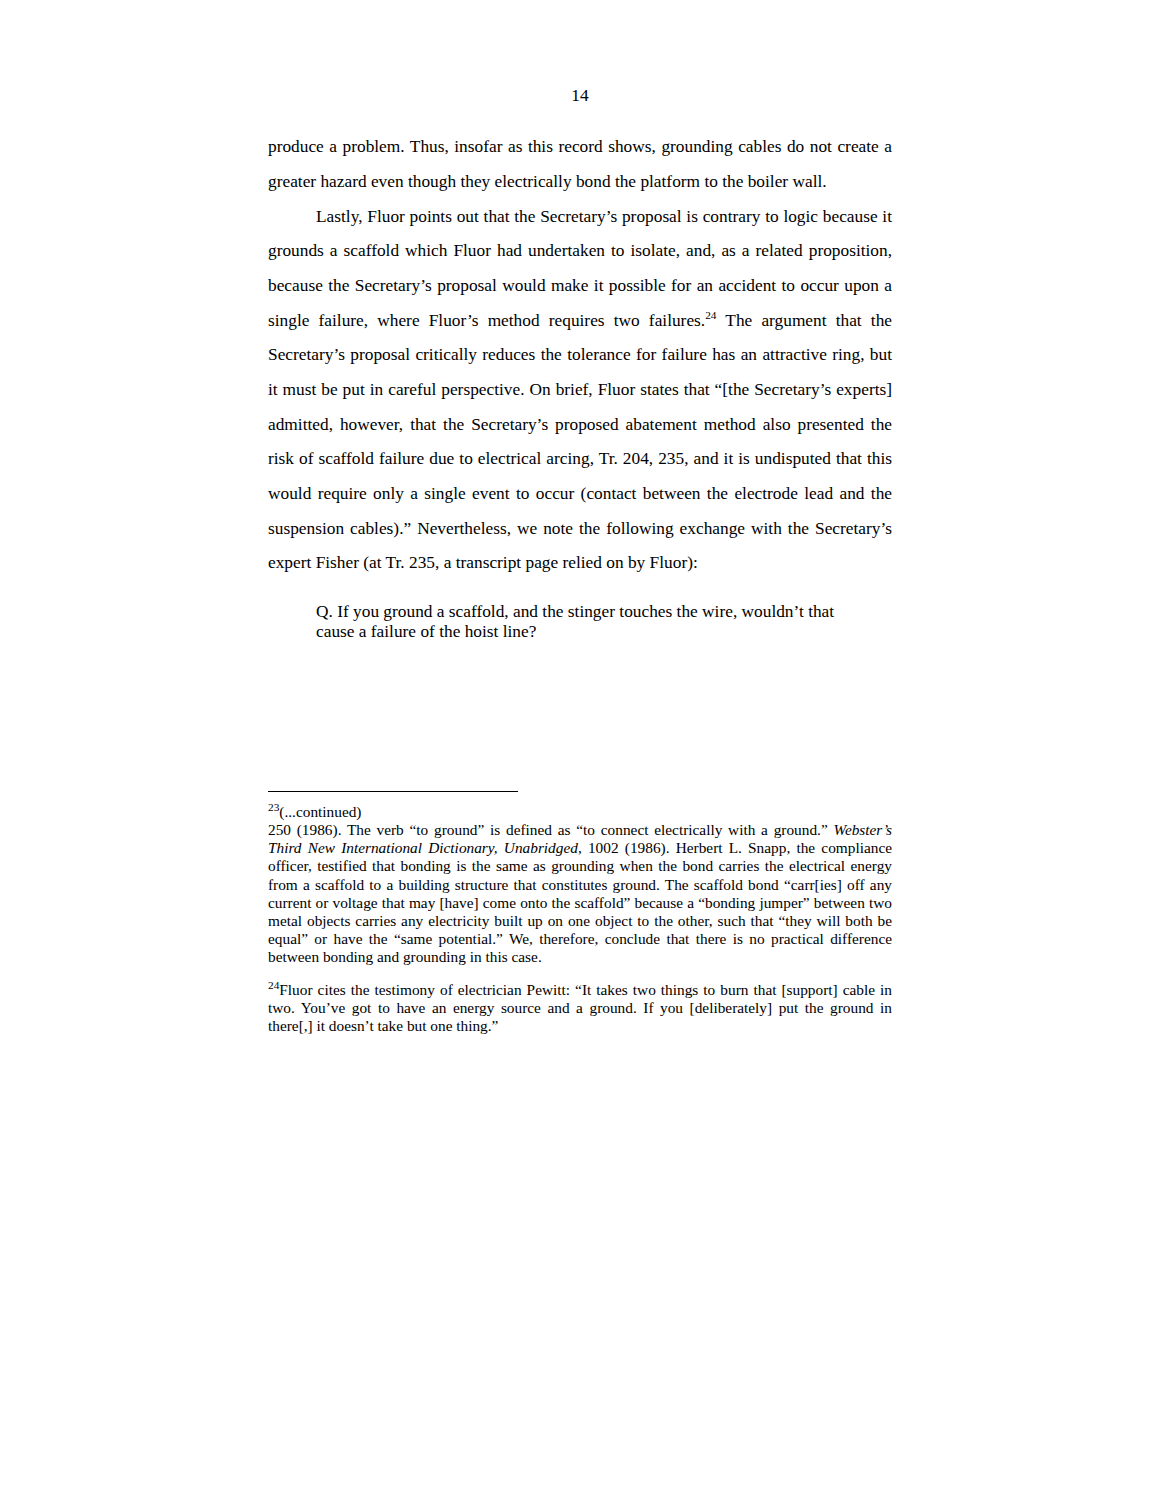14
produce a problem. Thus, insofar as this record shows, grounding cables do not create a greater hazard even though they electrically bond the platform to the boiler wall.
Lastly, Fluor points out that the Secretary’s proposal is contrary to logic because it grounds a scaffold which Fluor had undertaken to isolate, and, as a related proposition, because the Secretary’s proposal would make it possible for an accident to occur upon a single failure, where Fluor’s method requires two failures.24 The argument that the Secretary’s proposal critically reduces the tolerance for failure has an attractive ring, but it must be put in careful perspective. On brief, Fluor states that “[the Secretary’s experts] admitted, however, that the Secretary’s proposed abatement method also presented the risk of scaffold failure due to electrical arcing, Tr. 204, 235, and it is undisputed that this would require only a single event to occur (contact between the electrode lead and the suspension cables).” Nevertheless, we note the following exchange with the Secretary’s expert Fisher (at Tr. 235, a transcript page relied on by Fluor):
Q. If you ground a scaffold, and the stinger touches the wire, wouldn’t that
cause a failure of the hoist line?
23(...continued)
250 (1986). The verb “to ground” is defined as “to connect electrically with a ground.” Webster’s Third New International Dictionary, Unabridged, 1002 (1986). Herbert L. Snapp, the compliance officer, testified that bonding is the same as grounding when the bond carries the electrical energy from a scaffold to a building structure that constitutes ground. The scaffold bond “carr[ies] off any current or voltage that may [have] come onto the scaffold” because a “bonding jumper” between two metal objects carries any electricity built up on one object to the other, such that “they will both be equal” or have the “same potential.” We, therefore, conclude that there is no practical difference between bonding and grounding in this case.
24Fluor cites the testimony of electrician Pewitt: “It takes two things to burn that [support] cable in two. You’ve got to have an energy source and a ground. If you [deliberately] put the ground in there[,] it doesn’t take but one thing.”